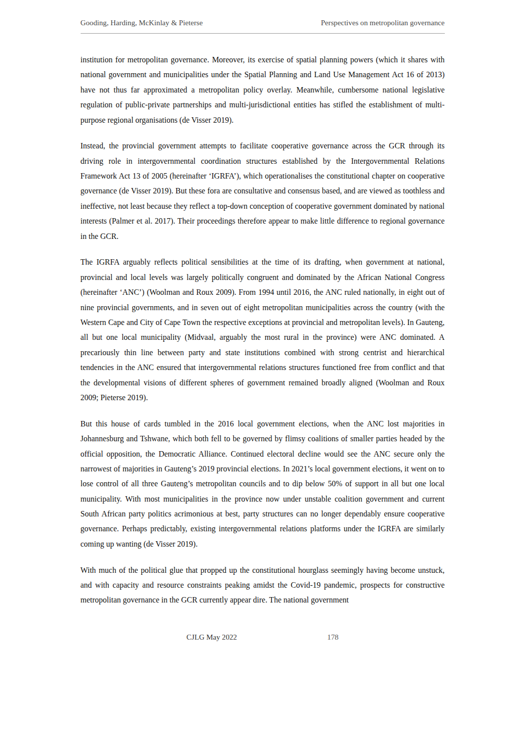Gooding, Harding, McKinlay & Pieterse Perspectives on metropolitan governance
institution for metropolitan governance. Moreover, its exercise of spatial planning powers (which it shares with national government and municipalities under the Spatial Planning and Land Use Management Act 16 of 2013) have not thus far approximated a metropolitan policy overlay. Meanwhile, cumbersome national legislative regulation of public-private partnerships and multi-jurisdictional entities has stifled the establishment of multi-purpose regional organisations (de Visser 2019).
Instead, the provincial government attempts to facilitate cooperative governance across the GCR through its driving role in intergovernmental coordination structures established by the Intergovernmental Relations Framework Act 13 of 2005 (hereinafter ‘IGRFA’), which operationalises the constitutional chapter on cooperative governance (de Visser 2019). But these fora are consultative and consensus based, and are viewed as toothless and ineffective, not least because they reflect a top-down conception of cooperative government dominated by national interests (Palmer et al. 2017). Their proceedings therefore appear to make little difference to regional governance in the GCR.
The IGRFA arguably reflects political sensibilities at the time of its drafting, when government at national, provincial and local levels was largely politically congruent and dominated by the African National Congress (hereinafter ‘ANC’) (Woolman and Roux 2009). From 1994 until 2016, the ANC ruled nationally, in eight out of nine provincial governments, and in seven out of eight metropolitan municipalities across the country (with the Western Cape and City of Cape Town the respective exceptions at provincial and metropolitan levels). In Gauteng, all but one local municipality (Midvaal, arguably the most rural in the province) were ANC dominated. A precariously thin line between party and state institutions combined with strong centrist and hierarchical tendencies in the ANC ensured that intergovernmental relations structures functioned free from conflict and that the developmental visions of different spheres of government remained broadly aligned (Woolman and Roux 2009; Pieterse 2019).
But this house of cards tumbled in the 2016 local government elections, when the ANC lost majorities in Johannesburg and Tshwane, which both fell to be governed by flimsy coalitions of smaller parties headed by the official opposition, the Democratic Alliance. Continued electoral decline would see the ANC secure only the narrowest of majorities in Gauteng’s 2019 provincial elections. In 2021’s local government elections, it went on to lose control of all three Gauteng’s metropolitan councils and to dip below 50% of support in all but one local municipality. With most municipalities in the province now under unstable coalition government and current South African party politics acrimonious at best, party structures can no longer dependably ensure cooperative governance. Perhaps predictably, existing intergovernmental relations platforms under the IGRFA are similarly coming up wanting (de Visser 2019).
With much of the political glue that propped up the constitutional hourglass seemingly having become unstuck, and with capacity and resource constraints peaking amidst the Covid-19 pandemic, prospects for constructive metropolitan governance in the GCR currently appear dire. The national government
CJLG May 2022 178